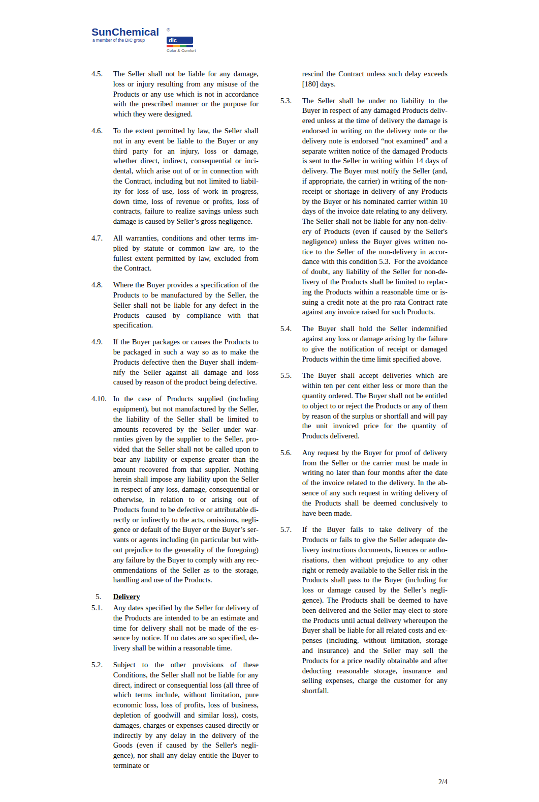SunChemical ® a member of the DIC group dic Color & Comfort
4.5.
The Seller shall not be liable for any damage, loss or injury resulting from any misuse of the Products or any use which is not in accordance with the prescribed manner or the purpose for which they were designed.
4.6.
To the extent permitted by law, the Seller shall not in any event be liable to the Buyer or any third party for an injury, loss or damage, whether direct, indirect, consequential or incidental, which arise out of or in connection with the Contract, including but not limited to liability for loss of use, loss of work in progress, down time, loss of revenue or profits, loss of contracts, failure to realize savings unless such damage is caused by Seller’s gross negligence.
4.7.
All warranties, conditions and other terms implied by statute or common law are, to the fullest extent permitted by law, excluded from the Contract.
4.8.
Where the Buyer provides a specification of the Products to be manufactured by the Seller, the Seller shall not be liable for any defect in the Products caused by compliance with that specification.
4.9.
If the Buyer packages or causes the Products to be packaged in such a way so as to make the Products defective then the Buyer shall indemnify the Seller against all damage and loss caused by reason of the product being defective.
4.10.
In the case of Products supplied (including equipment), but not manufactured by the Seller, the liability of the Seller shall be limited to amounts recovered by the Seller under warranties given by the supplier to the Seller, provided that the Seller shall not be called upon to bear any liability or expense greater than the amount recovered from that supplier. Nothing herein shall impose any liability upon the Seller in respect of any loss, damage, consequential or otherwise, in relation to or arising out of Products found to be defective or attributable directly or indirectly to the acts, omissions, negligence or default of the Buyer or the Buyer’s servants or agents including (in particular but without prejudice to the generality of the foregoing) any failure by the Buyer to comply with any recommendations of the Seller as to the storage, handling and use of the Products.
5.
Delivery
5.1.
Any dates specified by the Seller for delivery of the Products are intended to be an estimate and time for delivery shall not be made of the essence by notice. If no dates are so specified, delivery shall be within a reasonable time.
5.2.
Subject to the other provisions of these Conditions, the Seller shall not be liable for any direct, indirect or consequential loss (all three of which terms include, without limitation, pure economic loss, loss of profits, loss of business, depletion of goodwill and similar loss), costs, damages, charges or expenses caused directly or indirectly by any delay in the delivery of the Goods (even if caused by the Seller's negligence), nor shall any delay entitle the Buyer to terminate or
rescind the Contract unless such delay exceeds [180] days.
5.3.
The Seller shall be under no liability to the Buyer in respect of any damaged Products delivered unless at the time of delivery the damage is endorsed in writing on the delivery note or the delivery note is endorsed “not examined” and a separate written notice of the damaged Products is sent to the Seller in writing within 14 days of delivery. The Buyer must notify the Seller (and, if appropriate, the carrier) in writing of the non-receipt or shortage in delivery of any Products by the Buyer or his nominated carrier within 10 days of the invoice date relating to any delivery. The Seller shall not be liable for any non-delivery of Products (even if caused by the Seller's negligence) unless the Buyer gives written notice to the Seller of the non-delivery in accordance with this condition 5.3. For the avoidance of doubt, any liability of the Seller for non-delivery of the Products shall be limited to replacing the Products within a reasonable time or issuing a credit note at the pro rata Contract rate against any invoice raised for such Products.
5.4.
The Buyer shall hold the Seller indemnified against any loss or damage arising by the failure to give the notification of receipt or damaged Products within the time limit specified above.
5.5.
The Buyer shall accept deliveries which are within ten per cent either less or more than the quantity ordered. The Buyer shall not be entitled to object to or reject the Products or any of them by reason of the surplus or shortfall and will pay the unit invoiced price for the quantity of Products delivered.
5.6.
Any request by the Buyer for proof of delivery from the Seller or the carrier must be made in writing no later than four months after the date of the invoice related to the delivery. In the absence of any such request in writing delivery of the Products shall be deemed conclusively to have been made.
5.7.
If the Buyer fails to take delivery of the Products or fails to give the Seller adequate delivery instructions documents, licences or authorisations, then without prejudice to any other right or remedy available to the Seller risk in the Products shall pass to the Buyer (including for loss or damage caused by the Seller’s negligence). The Products shall be deemed to have been delivered and the Seller may elect to store the Products until actual delivery whereupon the Buyer shall be liable for all related costs and expenses (including, without limitation, storage and insurance) and the Seller may sell the Products for a price readily obtainable and after deducting reasonable storage, insurance and selling expenses, charge the customer for any shortfall.
2/4